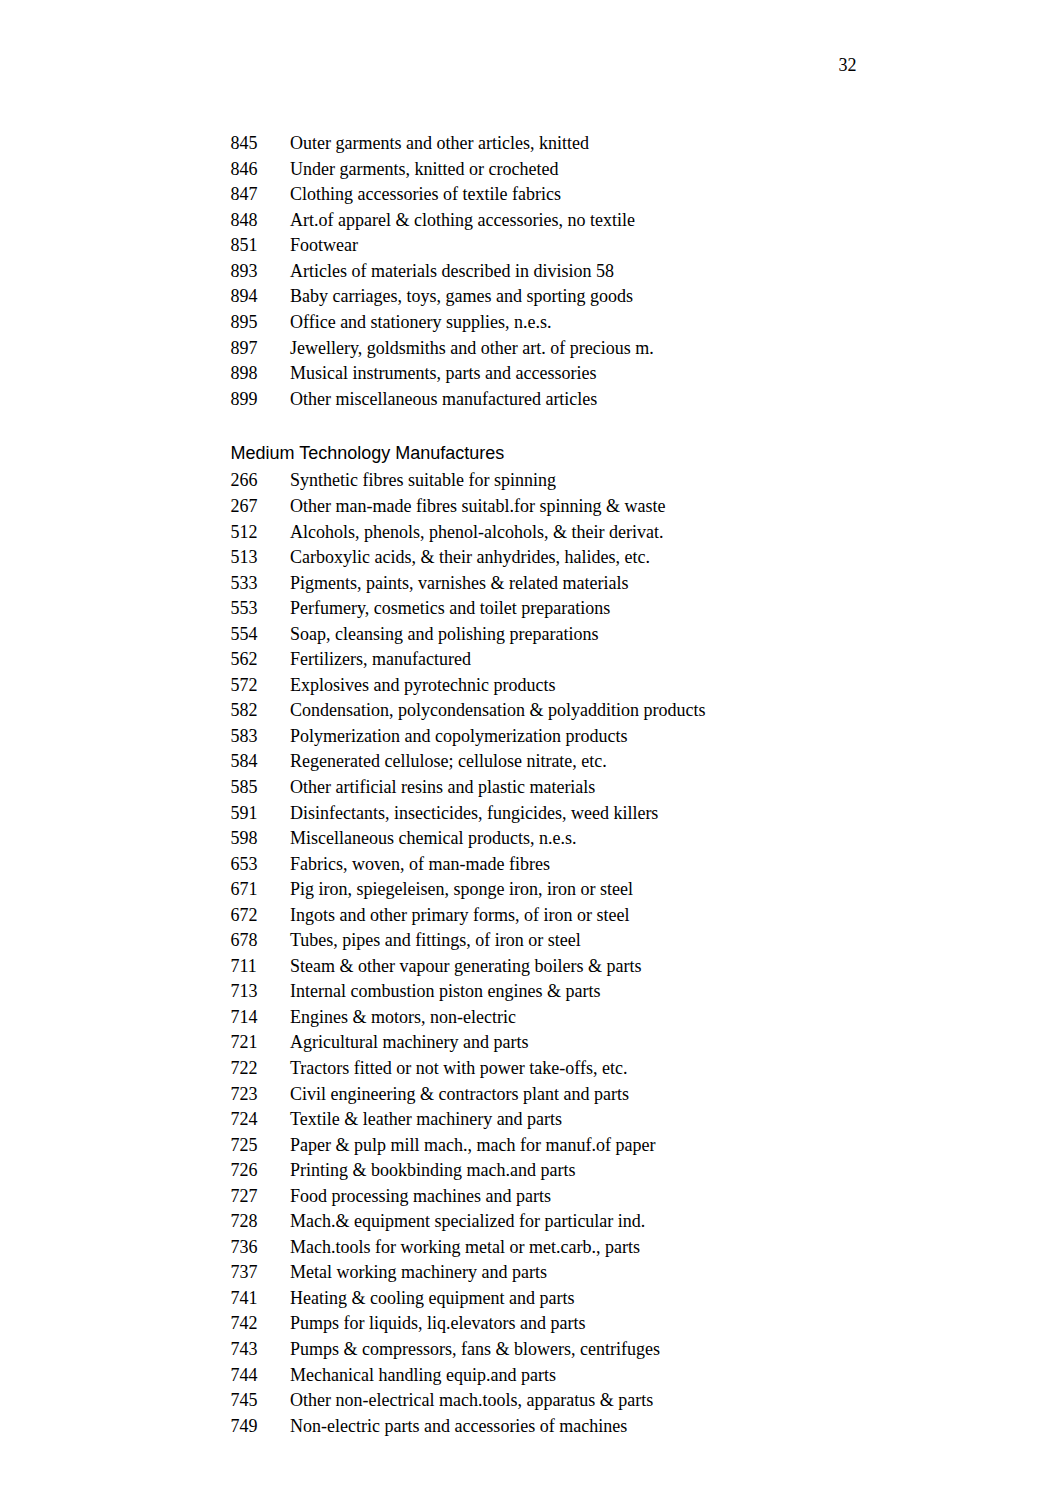32
| 845 | Outer garments and other articles, knitted |
| 846 | Under garments, knitted or crocheted |
| 847 | Clothing accessories of textile fabrics |
| 848 | Art.of apparel & clothing accessories, no textile |
| 851 | Footwear |
| 893 | Articles of materials described in division 58 |
| 894 | Baby carriages, toys, games and sporting goods |
| 895 | Office and stationery supplies, n.e.s. |
| 897 | Jewellery, goldsmiths and other art. of precious m. |
| 898 | Musical instruments, parts and accessories |
| 899 | Other miscellaneous manufactured articles |
Medium Technology Manufactures
| 266 | Synthetic fibres suitable for spinning |
| 267 | Other man-made fibres suitabl.for spinning & waste |
| 512 | Alcohols, phenols, phenol-alcohols, & their derivat. |
| 513 | Carboxylic acids, & their anhydrides, halides, etc. |
| 533 | Pigments, paints, varnishes & related materials |
| 553 | Perfumery, cosmetics and toilet preparations |
| 554 | Soap, cleansing and polishing preparations |
| 562 | Fertilizers, manufactured |
| 572 | Explosives and pyrotechnic products |
| 582 | Condensation, polycondensation & polyaddition products |
| 583 | Polymerization and copolymerization products |
| 584 | Regenerated cellulose; cellulose nitrate, etc. |
| 585 | Other artificial resins and plastic materials |
| 591 | Disinfectants, insecticides, fungicides, weed killers |
| 598 | Miscellaneous chemical products, n.e.s. |
| 653 | Fabrics, woven, of man-made fibres |
| 671 | Pig iron, spiegeleisen, sponge iron, iron or steel |
| 672 | Ingots and other primary forms, of iron or steel |
| 678 | Tubes, pipes and fittings, of iron or steel |
| 711 | Steam & other vapour generating boilers & parts |
| 713 | Internal combustion piston engines & parts |
| 714 | Engines & motors, non-electric |
| 721 | Agricultural machinery and parts |
| 722 | Tractors fitted or not with power take-offs, etc. |
| 723 | Civil engineering & contractors plant and parts |
| 724 | Textile & leather machinery and parts |
| 725 | Paper & pulp mill mach., mach for manuf.of paper |
| 726 | Printing & bookbinding mach.and parts |
| 727 | Food processing machines and parts |
| 728 | Mach.& equipment specialized for particular ind. |
| 736 | Mach.tools for working metal or met.carb., parts |
| 737 | Metal working machinery and parts |
| 741 | Heating & cooling equipment and parts |
| 742 | Pumps for liquids, liq.elevators and parts |
| 743 | Pumps & compressors, fans & blowers, centrifuges |
| 744 | Mechanical handling equip.and parts |
| 745 | Other non-electrical mach.tools, apparatus & parts |
| 749 | Non-electric parts and accessories of machines |